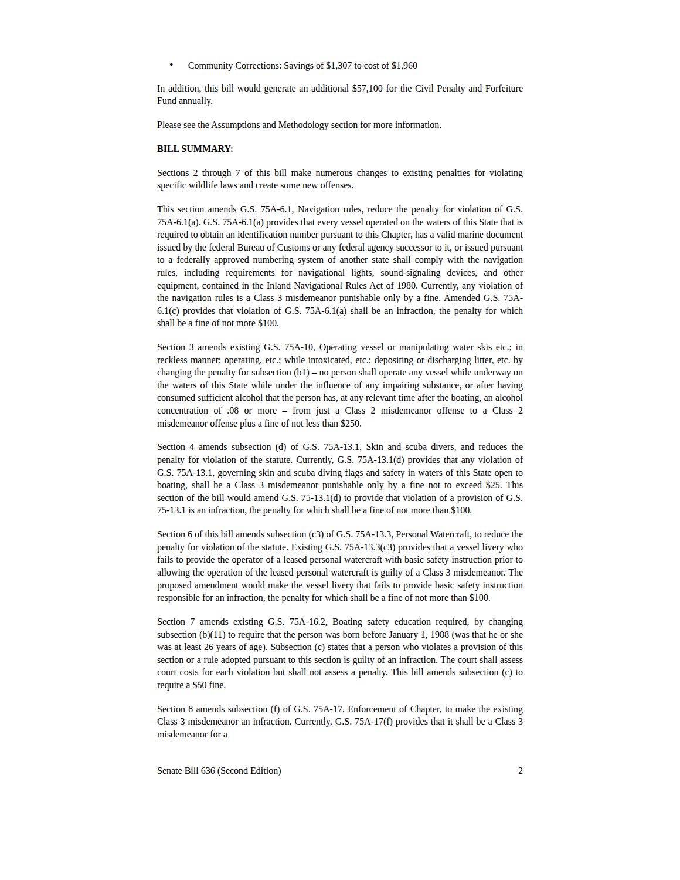Community Corrections: Savings of $1,307 to cost of $1,960
In addition, this bill would generate an additional $57,100 for the Civil Penalty and Forfeiture Fund annually.
Please see the Assumptions and Methodology section for more information.
BILL SUMMARY:
Sections 2 through 7 of this bill make numerous changes to existing penalties for violating specific wildlife laws and create some new offenses.
This section amends G.S. 75A-6.1, Navigation rules, reduce the penalty for violation of G.S. 75A-6.1(a). G.S. 75A-6.1(a) provides that every vessel operated on the waters of this State that is required to obtain an identification number pursuant to this Chapter, has a valid marine document issued by the federal Bureau of Customs or any federal agency successor to it, or issued pursuant to a federally approved numbering system of another state shall comply with the navigation rules, including requirements for navigational lights, sound-signaling devices, and other equipment, contained in the Inland Navigational Rules Act of 1980. Currently, any violation of the navigation rules is a Class 3 misdemeanor punishable only by a fine. Amended G.S. 75A-6.1(c) provides that violation of G.S. 75A-6.1(a) shall be an infraction, the penalty for which shall be a fine of not more $100.
Section 3 amends existing G.S. 75A-10, Operating vessel or manipulating water skis etc.; in reckless manner; operating, etc.; while intoxicated, etc.: depositing or discharging litter, etc. by changing the penalty for subsection (b1) – no person shall operate any vessel while underway on the waters of this State while under the influence of any impairing substance, or after having consumed sufficient alcohol that the person has, at any relevant time after the boating, an alcohol concentration of .08 or more – from just a Class 2 misdemeanor offense to a Class 2 misdemeanor offense plus a fine of not less than $250.
Section 4 amends subsection (d) of G.S. 75A-13.1, Skin and scuba divers, and reduces the penalty for violation of the statute. Currently, G.S. 75A-13.1(d) provides that any violation of G.S. 75A-13.1, governing skin and scuba diving flags and safety in waters of this State open to boating, shall be a Class 3 misdemeanor punishable only by a fine not to exceed $25. This section of the bill would amend G.S. 75-13.1(d) to provide that violation of a provision of G.S. 75-13.1 is an infraction, the penalty for which shall be a fine of not more than $100.
Section 6 of this bill amends subsection (c3) of G.S. 75A-13.3, Personal Watercraft, to reduce the penalty for violation of the statute. Existing G.S. 75A-13.3(c3) provides that a vessel livery who fails to provide the operator of a leased personal watercraft with basic safety instruction prior to allowing the operation of the leased personal watercraft is guilty of a Class 3 misdemeanor. The proposed amendment would make the vessel livery that fails to provide basic safety instruction responsible for an infraction, the penalty for which shall be a fine of not more than $100.
Section 7 amends existing G.S. 75A-16.2, Boating safety education required, by changing subsection (b)(11) to require that the person was born before January 1, 1988 (was that he or she was at least 26 years of age). Subsection (c) states that a person who violates a provision of this section or a rule adopted pursuant to this section is guilty of an infraction. The court shall assess court costs for each violation but shall not assess a penalty. This bill amends subsection (c) to require a $50 fine.
Section 8 amends subsection (f) of G.S. 75A-17, Enforcement of Chapter, to make the existing Class 3 misdemeanor an infraction. Currently, G.S. 75A-17(f) provides that it shall be a Class 3 misdemeanor for a
Senate Bill 636 (Second Edition)
2